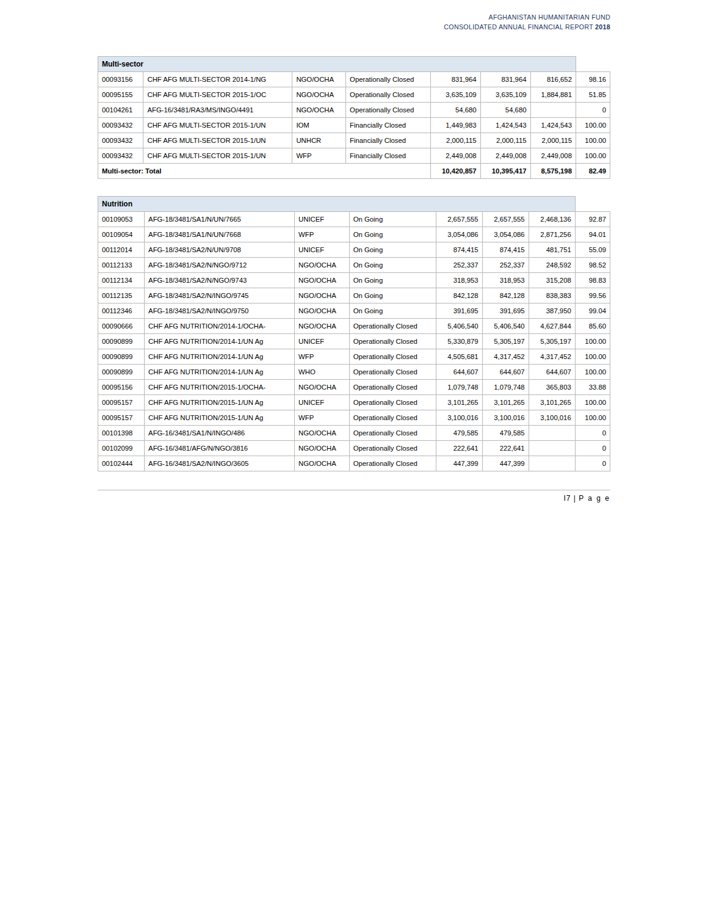AFGHANISTAN HUMANITARIAN FUND
CONSOLIDATED ANNUAL FINANCIAL REPORT 2018
| Multi-sector |
| 00093156 | CHF AFG MULTI-SECTOR 2014-1/NG | NGO/OCHA | Operationally Closed | 831,964 | 831,964 | 816,652 | 98.16 |
| 00095155 | CHF AFG MULTI-SECTOR 2015-1/OC | NGO/OCHA | Operationally Closed | 3,635,109 | 3,635,109 | 1,884,881 | 51.85 |
| 00104261 | AFG-16/3481/RA3/MS/INGO/4491 | NGO/OCHA | Operationally Closed | 54,680 | 54,680 | | 0 |
| 00093432 | CHF AFG MULTI-SECTOR 2015-1/UN | IOM | Financially Closed | 1,449,983 | 1,424,543 | 1,424,543 | 100.00 |
| 00093432 | CHF AFG MULTI-SECTOR 2015-1/UN | UNHCR | Financially Closed | 2,000,115 | 2,000,115 | 2,000,115 | 100.00 |
| 00093432 | CHF AFG MULTI-SECTOR 2015-1/UN | WFP | Financially Closed | 2,449,008 | 2,449,008 | 2,449,008 | 100.00 |
| Multi-sector: Total | 10,420,857 | 10,395,417 | 8,575,198 | 82.49 |
| Nutrition |
| 00109053 | AFG-18/3481/SA1/N/UN/7665 | UNICEF | On Going | 2,657,555 | 2,657,555 | 2,468,136 | 92.87 |
| 00109054 | AFG-18/3481/SA1/N/UN/7668 | WFP | On Going | 3,054,086 | 3,054,086 | 2,871,256 | 94.01 |
| 00112014 | AFG-18/3481/SA2/N/UN/9708 | UNICEF | On Going | 874,415 | 874,415 | 481,751 | 55.09 |
| 00112133 | AFG-18/3481/SA2/N/NGO/9712 | NGO/OCHA | On Going | 252,337 | 252,337 | 248,592 | 98.52 |
| 00112134 | AFG-18/3481/SA2/N/NGO/9743 | NGO/OCHA | On Going | 318,953 | 318,953 | 315,208 | 98.83 |
| 00112135 | AFG-18/3481/SA2/N/INGO/9745 | NGO/OCHA | On Going | 842,128 | 842,128 | 838,383 | 99.56 |
| 00112346 | AFG-18/3481/SA2/N/INGO/9750 | NGO/OCHA | On Going | 391,695 | 391,695 | 387,950 | 99.04 |
| 00090666 | CHF AFG NUTRITION/2014-1/OCHA- | NGO/OCHA | Operationally Closed | 5,406,540 | 5,406,540 | 4,627,844 | 85.60 |
| 00090899 | CHF AFG NUTRITION/2014-1/UN Ag | UNICEF | Operationally Closed | 5,330,879 | 5,305,197 | 5,305,197 | 100.00 |
| 00090899 | CHF AFG NUTRITION/2014-1/UN Ag | WFP | Operationally Closed | 4,505,681 | 4,317,452 | 4,317,452 | 100.00 |
| 00090899 | CHF AFG NUTRITION/2014-1/UN Ag | WHO | Operationally Closed | 644,607 | 644,607 | 644,607 | 100.00 |
| 00095156 | CHF AFG NUTRITION/2015-1/OCHA- | NGO/OCHA | Operationally Closed | 1,079,748 | 1,079,748 | 365,803 | 33.88 |
| 00095157 | CHF AFG NUTRITION/2015-1/UN Ag | UNICEF | Operationally Closed | 3,101,265 | 3,101,265 | 3,101,265 | 100.00 |
| 00095157 | CHF AFG NUTRITION/2015-1/UN Ag | WFP | Operationally Closed | 3,100,016 | 3,100,016 | 3,100,016 | 100.00 |
| 00101398 | AFG-16/3481/SA1/N/INGO/486 | NGO/OCHA | Operationally Closed | 479,585 | 479,585 | | 0 |
| 00102099 | AFG-16/3481/AFG/N/NGO/3816 | NGO/OCHA | Operationally Closed | 222,641 | 222,641 | | 0 |
| 00102444 | AFG-16/3481/SA2/N/INGO/3605 | NGO/OCHA | Operationally Closed | 447,399 | 447,399 | | 0 |
I7 | P a g e